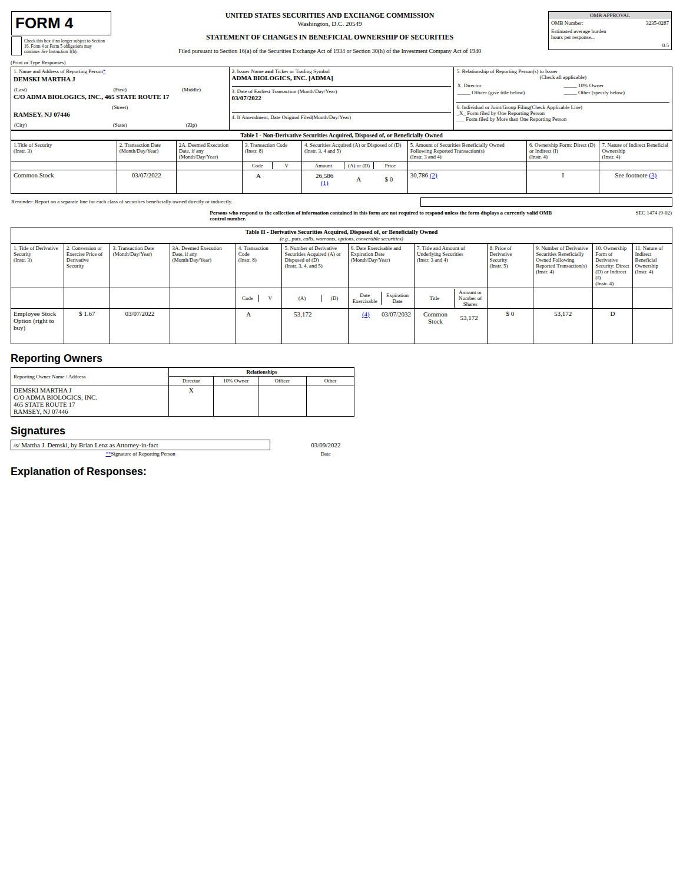| / FORM 4 / / / Check this box if no longer subject to Section 16. Form 4 or Form 5 obligations may continue. See Instruction 1(b). / | UNITED STATES SECURITIES AND EXCHANGE COMMISSION Washington, D.C. 20549 STATEMENT OF CHANGES IN BENEFICIAL OWNERSHIP OF SECURITIES Filed pursuant to Section 16(a) of the Securities Exchange Act of 1934 or Section 30(h) of the Investment Company Act of 1940 | / OMB APPROVAL / / OMB Number: / 3235-0287 / / Estimated average burden hours per response... / / 0.5 / |
(Print or Type Responses)
| 1. Name and Address of Reporting Person * DEMSKI MARTHA J / (Last) / (First) / (Middle) / C/O ADMA BIOLOGICS, INC., 465 STATE ROUTE 17 / (Street) / RAMSEY, NJ 07446 / (City) / (State) / (Zip) / | 2. Issuer Name and Ticker or Trading Symbol ADMA BIOLOGICS, INC. [ADMA] 3. Date of Earliest Transaction (Month/Day/Year) 03/07/2022 4. If Amendment, Date Original Filed (Month/Day/Year) | 5. Relationship of Reporting Person(s) to Issuer (Check all applicable) / X Director / _____ 10% Owner / / _____ Officer (give title below) / _____ Other (specify below) / 6. Individual or Joint/Group Filing (Check Applicable Line) _X_ Form filed by One Reporting Person ___ Form filed by More than One Reporting Person |
| Table I - Non-Derivative Securities Acquired, Disposed of, or Beneficially Owned |
| 1.Title of Security (Instr. 3) | 2. Transaction Date (Month/Day/Year) | 2A. Deemed Execution Date, if any (Month/Day/Year) | 3. Transaction Code (Instr. 8) | 4. Securities Acquired (A) or Disposed of (D) (Instr. 3, 4 and 5) | 5. Amount of Securities Beneficially Owned Following Reported Transaction(s) (Instr. 3 and 4) | 6. Ownership Form: Direct (D) or Indirect (I) (Instr. 4) | 7. Nature of Indirect Beneficial Ownership (Instr. 4) |
| | | | / Code / V / | / Amount / (A) or (D) / Price / | | | |
| Common Stock | 03/07/2022 | | / A / / | / 26,586 (1) / A / $ 0 / | 30,786 (2) | I | See footnote (3) |
| Reminder: Report on a separate line for each class of securities beneficially owned directly or indirectly. | |
| | Persons who respond to the collection of information contained in this form are not required to respond unless the form displays a currently valid OMB control number. | SEC 1474 (9-02) |
| Table II - Derivative Securities Acquired, Disposed of, or Beneficially Owned (e.g., puts, calls, warrants, options, convertible securities) |
| 1. Title of Derivative Security (Instr. 3) | 2. Conversion or Exercise Price of Derivative Security | 3. Transaction Date (Month/Day/Year) | 3A. Deemed Execution Date, if any (Month/Day/Year) | 4. Transaction Code (Instr. 8) | 5. Number of Derivative Securities Acquired (A) or Disposed of (D) (Instr. 3, 4, and 5) | 6. Date Exercisable and Expiration Date (Month/Day/Year) | 7. Title and Amount of Underlying Securities (Instr. 3 and 4) | 8. Price of Derivative Security (Instr. 5) | 9. Number of Derivative Securities Beneficially Owned Following Reported Transaction(s) (Instr. 4) | 10. Ownership Form of Derivative Security: Direct (D) or Indirect (I) (Instr. 4) | 11. Nature of Indirect Beneficial Ownership (Instr. 4) |
| | | | | / Code / V / | / (A) / (D) / | / Date Exercisable / Expiration Date / | / Title / Amount or Number of Shares / | | | | |
| Employee Stock Option (right to buy) | $ 1.67 | 03/07/2022 | | / A / / | / 53,172 / / | / (4) / 03/07/2032 / | / Common Stock / 53,172 / | $ 0 | 53,172 | D | |
Reporting Owners
| Reporting Owner Name / Address | Relationships |
| Director | 10% Owner | Officer | Other |
| DEMSKI MARTHA J C/O ADMA BIOLOGICS, INC. 465 STATE ROUTE 17 RAMSEY, NJ 07446 | X | | | |
Signatures
| /s/ Martha J. Demski, by Brian Lenz as Attorney-in-fact | 03/09/2022 |
| ** Signature of Reporting Person | Date |
Explanation of Responses: